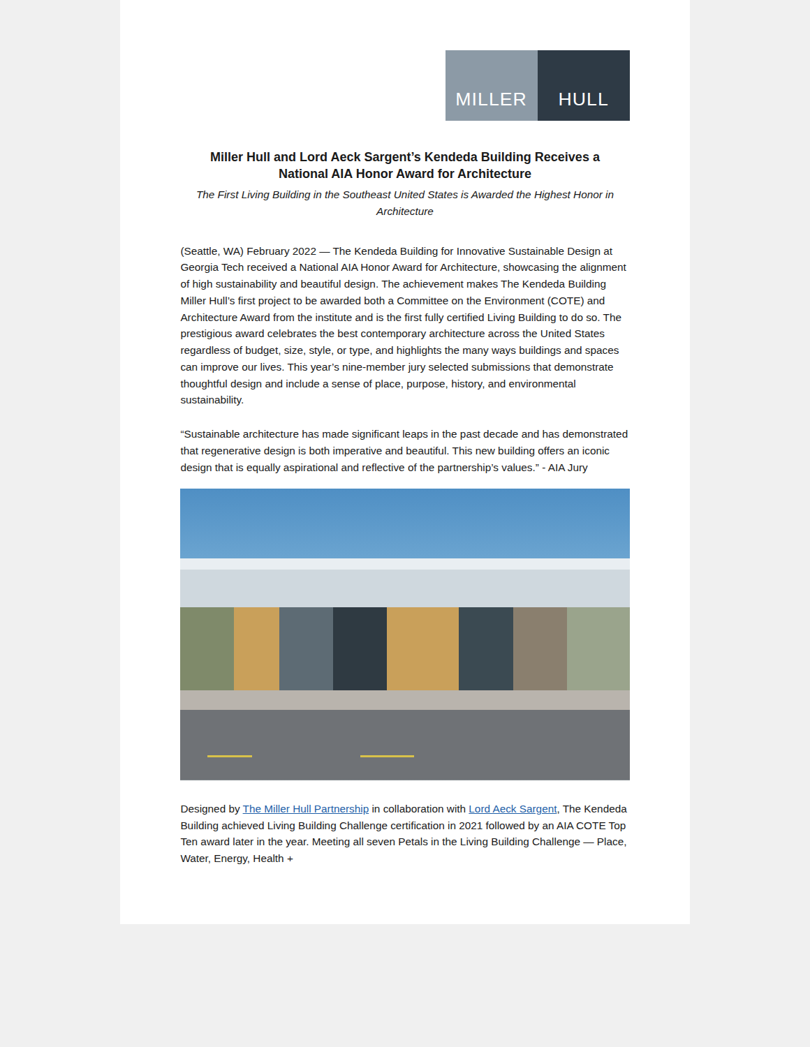MILLER
HULL
Miller Hull and Lord Aeck Sargent’s Kendeda Building Receives a National AIA Honor Award for Architecture
The First Living Building in the Southeast United States is Awarded the Highest Honor in Architecture
(Seattle, WA) February 2022 — The Kendeda Building for Innovative Sustainable Design at Georgia Tech received a National AIA Honor Award for Architecture, showcasing the alignment of high sustainability and beautiful design. The achievement makes The Kendeda Building Miller Hull’s first project to be awarded both a Committee on the Environment (COTE) and Architecture Award from the institute and is the first fully certified Living Building to do so. The prestigious award celebrates the best contemporary architecture across the United States regardless of budget, size, style, or type, and highlights the many ways buildings and spaces can improve our lives. This year’s nine-member jury selected submissions that demonstrate thoughtful design and include a sense of place, purpose, history, and environmental sustainability.
“Sustainable architecture has made significant leaps in the past decade and has demonstrated that regenerative design is both imperative and beautiful. This new building offers an iconic design that is equally aspirational and reflective of the partnership’s values.” - AIA Jury
Designed by The Miller Hull Partnership in collaboration with Lord Aeck Sargent, The Kendeda Building achieved Living Building Challenge certification in 2021 followed by an AIA COTE Top Ten award later in the year. Meeting all seven Petals in the Living Building Challenge — Place, Water, Energy, Health +